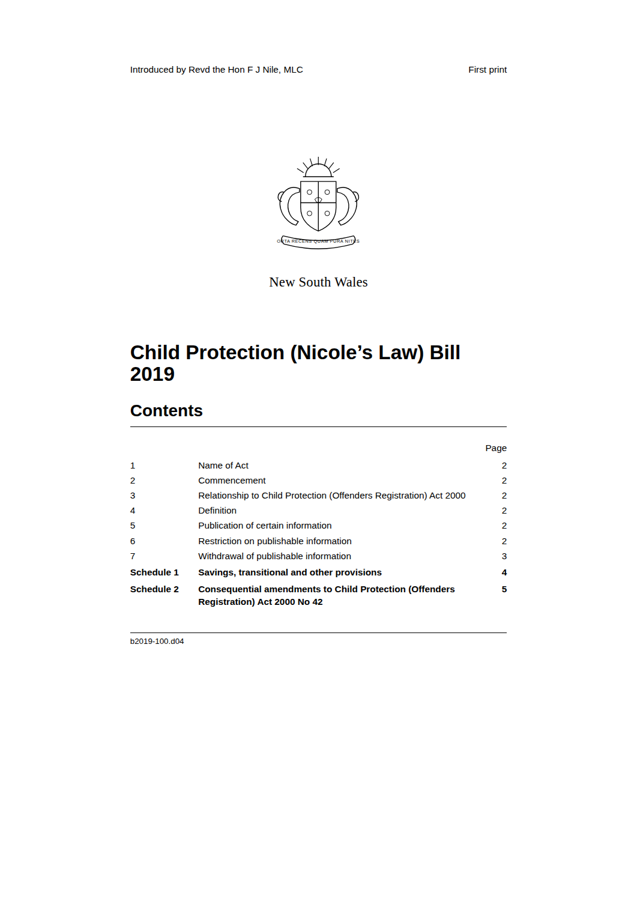Introduced by Revd the Hon F J Nile, MLC
First print
ORTA RECENS QUAM PURA NITES
New South Wales
Child Protection (Nicole’s Law) Bill 2019
Contents
| | | Page |
| 1 | Name of Act | 2 |
| 2 | Commencement | 2 |
| 3 | Relationship to Child Protection (Offenders Registration) Act 2000 | 2 |
| 4 | Definition | 2 |
| 5 | Publication of certain information | 2 |
| 6 | Restriction on publishable information | 2 |
| 7 | Withdrawal of publishable information | 3 |
| Schedule 1 | Savings, transitional and other provisions | 4 |
| Schedule 2 | Consequential amendments to Child Protection (Offenders Registration) Act 2000 No 42 | 5 |
b2019-100.d04